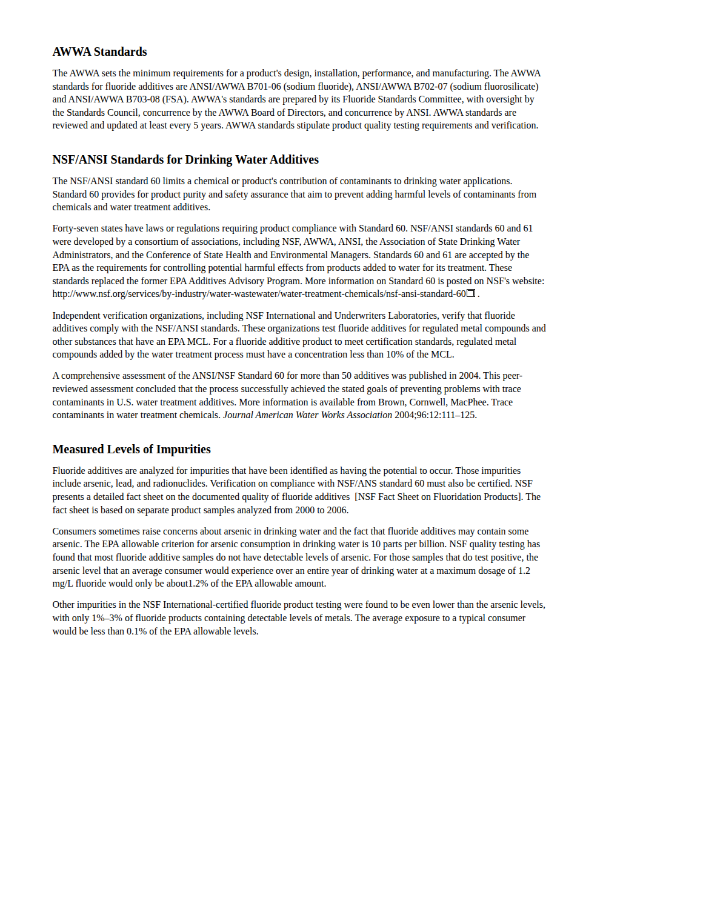AWWA Standards
The AWWA sets the minimum requirements for a product's design, installation, performance, and manufacturing. The AWWA standards for fluoride additives are ANSI/AWWA B701-06 (sodium fluoride), ANSI/AWWA B702-07 (sodium fluorosilicate) and ANSI/AWWA B703-08 (FSA). AWWA's standards are prepared by its Fluoride Standards Committee, with oversight by the Standards Council, concurrence by the AWWA Board of Directors, and concurrence by ANSI. AWWA standards are reviewed and updated at least every 5 years. AWWA standards stipulate product quality testing requirements and verification.
NSF/ANSI Standards for Drinking Water Additives
The NSF/ANSI standard 60 limits a chemical or product's contribution of contaminants to drinking water applications. Standard 60 provides for product purity and safety assurance that aim to prevent adding harmful levels of contaminants from chemicals and water treatment additives.
Forty-seven states have laws or regulations requiring product compliance with Standard 60. NSF/ANSI standards 60 and 61 were developed by a consortium of associations, including NSF, AWWA, ANSI, the Association of State Drinking Water Administrators, and the Conference of State Health and Environmental Managers. Standards 60 and 61 are accepted by the EPA as the requirements for controlling potential harmful effects from products added to water for its treatment. These standards replaced the former EPA Additives Advisory Program. More information on Standard 60 is posted on NSF's website: http://www.nsf.org/services/by-industry/water-wastewater/water-treatment-chemicals/nsf-ansi-standard-60 .
Independent verification organizations, including NSF International and Underwriters Laboratories, verify that fluoride additives comply with the NSF/ANSI standards. These organizations test fluoride additives for regulated metal compounds and other substances that have an EPA MCL. For a fluoride additive product to meet certification standards, regulated metal compounds added by the water treatment process must have a concentration less than 10% of the MCL.
A comprehensive assessment of the ANSI/NSF Standard 60 for more than 50 additives was published in 2004. This peer-reviewed assessment concluded that the process successfully achieved the stated goals of preventing problems with trace contaminants in U.S. water treatment additives. More information is available from Brown, Cornwell, MacPhee. Trace contaminants in water treatment chemicals. Journal American Water Works Association 2004;96:12:111–125.
Measured Levels of Impurities
Fluoride additives are analyzed for impurities that have been identified as having the potential to occur. Those impurities include arsenic, lead, and radionuclides. Verification on compliance with NSF/ANS standard 60 must also be certified. NSF presents a detailed fact sheet on the documented quality of fluoride additives [NSF Fact Sheet on Fluoridation Products]. The fact sheet is based on separate product samples analyzed from 2000 to 2006.
Consumers sometimes raise concerns about arsenic in drinking water and the fact that fluoride additives may contain some arsenic. The EPA allowable criterion for arsenic consumption in drinking water is 10 parts per billion. NSF quality testing has found that most fluoride additive samples do not have detectable levels of arsenic. For those samples that do test positive, the arsenic level that an average consumer would experience over an entire year of drinking water at a maximum dosage of 1.2 mg/L fluoride would only be about1.2% of the EPA allowable amount.
Other impurities in the NSF International-certified fluoride product testing were found to be even lower than the arsenic levels, with only 1%–3% of fluoride products containing detectable levels of metals. The average exposure to a typical consumer would be less than 0.1% of the EPA allowable levels.